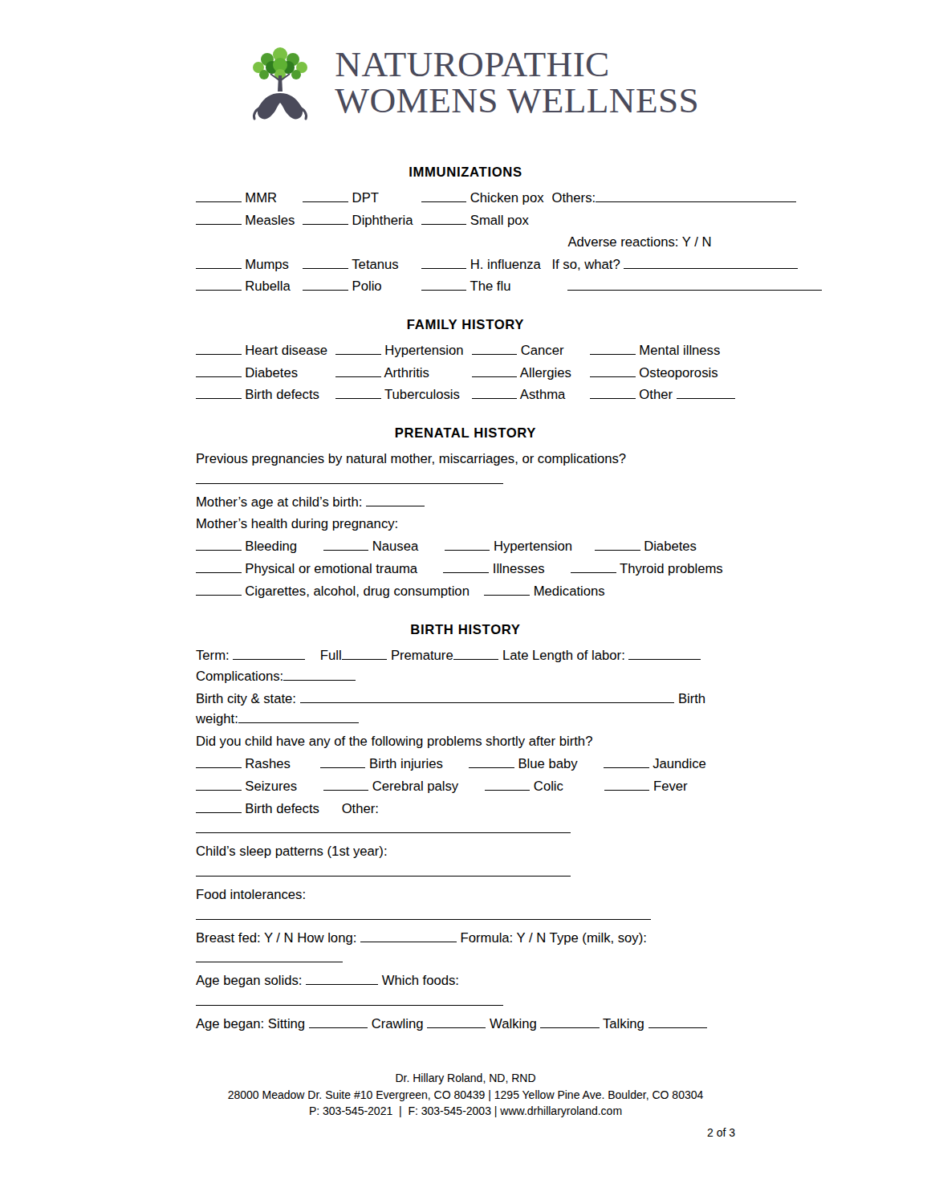NATUROPATHIC WOMENS WELLNESS
IMMUNIZATIONS
MMR
DPT
Chicken pox
Others:
Measles
Diphtheria
Small pox
Adverse reactions: Y / N
Mumps
Tetanus
H. influenza
If so, what?
Rubella
Polio
The flu
FAMILY HISTORY
Heart disease
Hypertension
Cancer
Mental illness
Diabetes
Arthritis
Allergies
Osteoporosis
Birth defects
Tuberculosis
Asthma
Other
PRENATAL HISTORY
Previous pregnancies by natural mother, miscarriages, or complications?
Mother’s age at child’s birth:
Mother’s health during pregnancy:
Bleeding Nausea Hypertension Diabetes
Physical or emotional trauma Illnesses Thyroid problems
Cigarettes, alcohol, drug consumption Medications
BIRTH HISTORY
Term: Full Premature Late Length of labor: Complications:
Birth city & state: Birth weight:
Did you child have any of the following problems shortly after birth?
Rashes Birth injuries Blue baby Jaundice
Seizures Cerebral palsy Colic Fever
Birth defects Other:
Child’s sleep patterns (1st year):
Food intolerances:
Breast fed: Y / N How long: Formula: Y / N Type (milk, soy):
Age began solids: Which foods:
Age began: Sitting Crawling Walking Talking
Dr. Hillary Roland, ND, RND
28000 Meadow Dr. Suite #10 Evergreen, CO 80439 | 1295 Yellow Pine Ave. Boulder, CO 80304
P: 303-545-2021 | F: 303-545-2003 | www.drhillaryroland.com
2 of 3